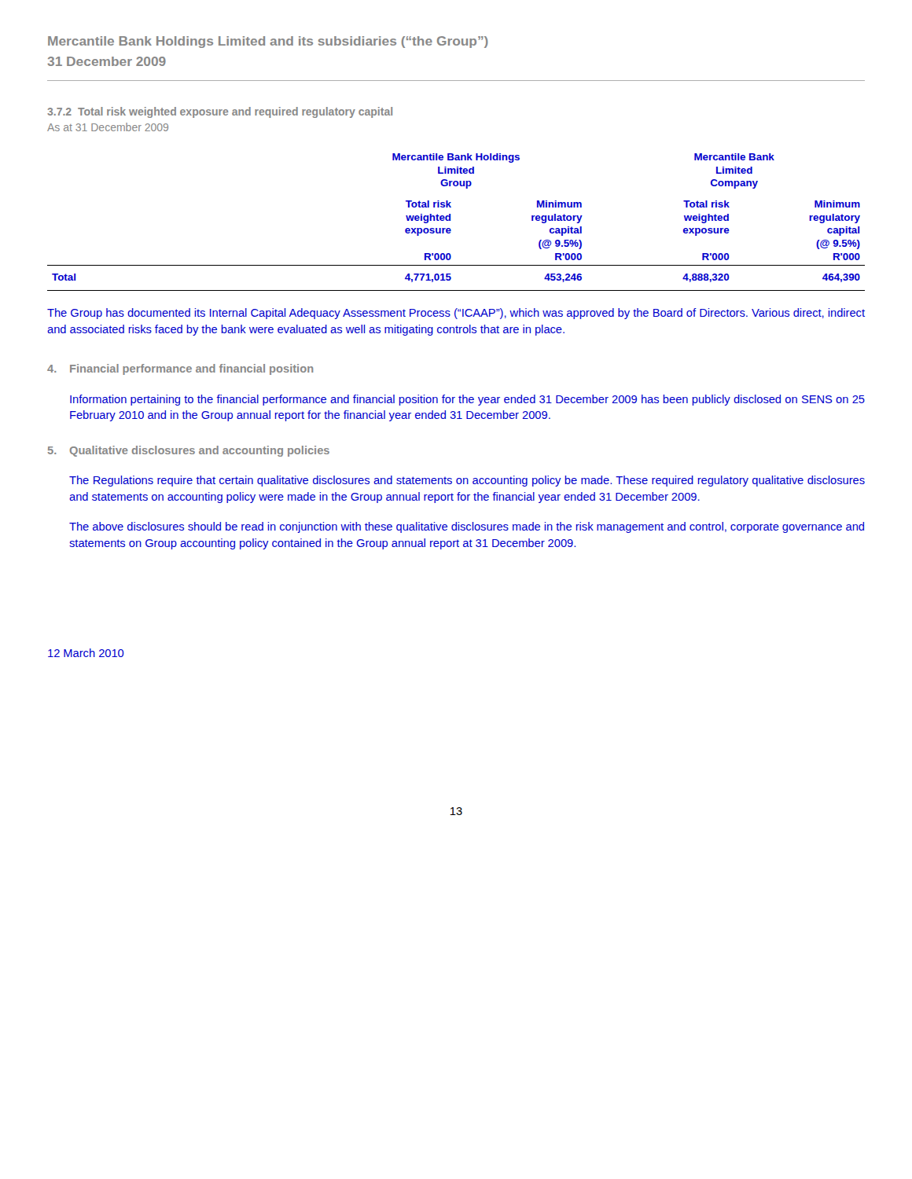Mercantile Bank Holdings Limited and its subsidiaries (“the Group”)
31 December 2009
3.7.2 Total risk weighted exposure and required regulatory capital
As at 31 December 2009
| | Mercantile Bank Holdings Limited Group | | Mercantile Bank Limited Company |
| --- | --- | --- | --- |
| | Total risk weighted exposure R'000 | Minimum regulatory capital (@ 9.5%) R'000 | | Total risk weighted exposure R'000 | Minimum regulatory capital (@ 9.5%) R'000 |
| Total | 4,771,015 | 453,246 | | 4,888,320 | 464,390 |
The Group has documented its Internal Capital Adequacy Assessment Process (“ICAAP”), which was approved by the Board of Directors. Various direct, indirect and associated risks faced by the bank were evaluated as well as mitigating controls that are in place.
4. Financial performance and financial position
Information pertaining to the financial performance and financial position for the year ended 31 December 2009 has been publicly disclosed on SENS on 25 February 2010 and in the Group annual report for the financial year ended 31 December 2009.
5. Qualitative disclosures and accounting policies
The Regulations require that certain qualitative disclosures and statements on accounting policy be made. These required regulatory qualitative disclosures and statements on accounting policy were made in the Group annual report for the financial year ended 31 December 2009.
The above disclosures should be read in conjunction with these qualitative disclosures made in the risk management and control, corporate governance and statements on Group accounting policy contained in the Group annual report at 31 December 2009.
12 March 2010
13